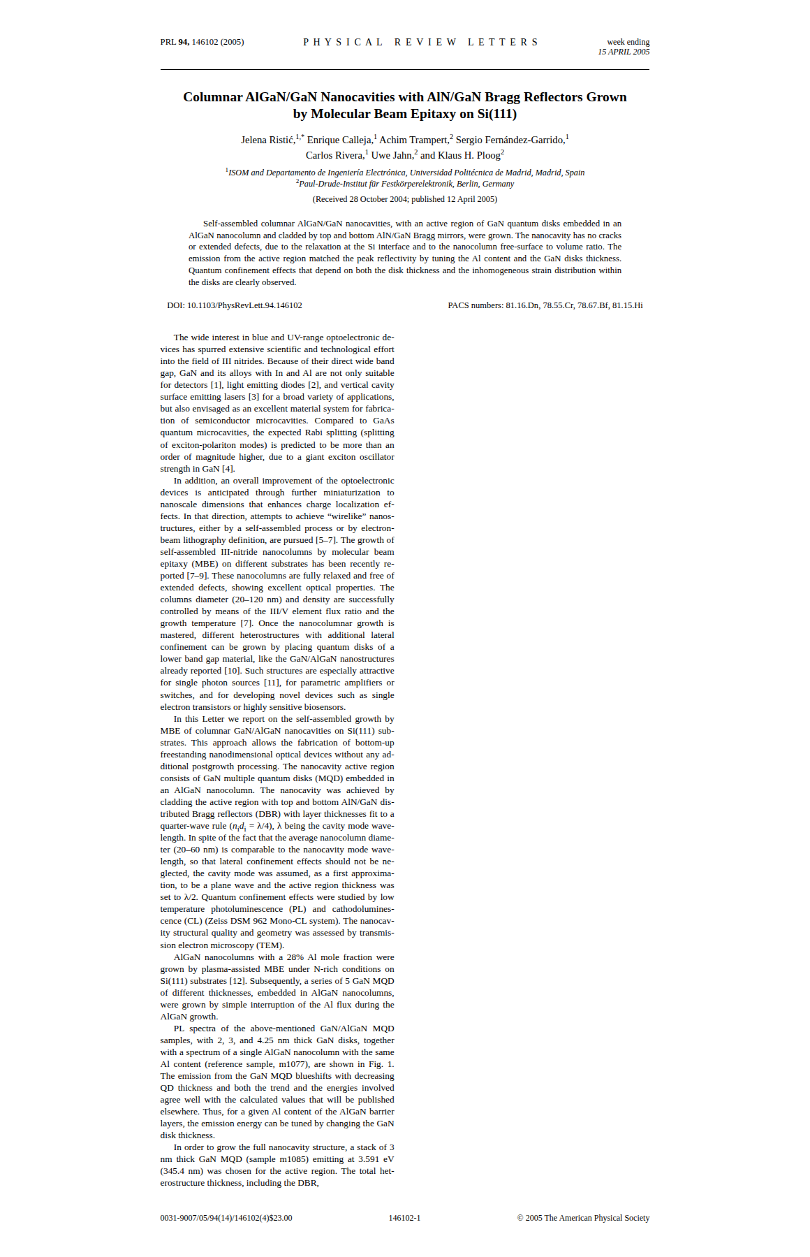PRL 94, 146102 (2005)
P H Y S I C A L R E V I E W L E T T E R S
week ending
15 APRIL 2005
Columnar AlGaN/GaN Nanocavities with AlN/GaN Bragg Reflectors Grown
by Molecular Beam Epitaxy on Si(111)
Jelena Ristić,1,* Enrique Calleja,1 Achim Trampert,2 Sergio Fernández-Garrido,1
Carlos Rivera,1 Uwe Jahn,2 and Klaus H. Ploog2
1ISOM and Departamento de Ingeniería Electrónica, Universidad Politécnica de Madrid, Madrid, Spain
2Paul-Drude-Institut für Festkörperelektronik, Berlin, Germany
(Received 28 October 2004; published 12 April 2005)
Self-assembled columnar AlGaN/GaN nanocavities, with an active region of GaN quantum disks embedded in an AlGaN nanocolumn and cladded by top and bottom AlN/GaN Bragg mirrors, were grown. The nanocavity has no cracks or extended defects, due to the relaxation at the Si interface and to the nanocolumn free-surface to volume ratio. The emission from the active region matched the peak reflectivity by tuning the Al content and the GaN disks thickness. Quantum confinement effects that depend on both the disk thickness and the inhomogeneous strain distribution within the disks are clearly observed.
DOI: 10.1103/PhysRevLett.94.146102
PACS numbers: 81.16.Dn, 78.55.Cr, 78.67.Bf, 81.15.Hi
The wide interest in blue and UV-range optoelectronic devices has spurred extensive scientific and technological effort into the field of III nitrides. Because of their direct wide band gap, GaN and its alloys with In and Al are not only suitable for detectors [1], light emitting diodes [2], and vertical cavity surface emitting lasers [3] for a broad variety of applications, but also envisaged as an excellent material system for fabrication of semiconductor microcavities. Compared to GaAs quantum microcavities, the expected Rabi splitting (splitting of exciton-polariton modes) is predicted to be more than an order of magnitude higher, due to a giant exciton oscillator strength in GaN [4].
In addition, an overall improvement of the optoelectronic devices is anticipated through further miniaturization to nanoscale dimensions that enhances charge localization effects. In that direction, attempts to achieve “wirelike” nanostructures, either by a self-assembled process or by electron-beam lithography definition, are pursued [5–7]. The growth of self-assembled III-nitride nanocolumns by molecular beam epitaxy (MBE) on different substrates has been recently reported [7–9]. These nanocolumns are fully relaxed and free of extended defects, showing excellent optical properties. The columns diameter (20–120 nm) and density are successfully controlled by means of the III/V element flux ratio and the growth temperature [7]. Once the nanocolumnar growth is mastered, different heterostructures with additional lateral confinement can be grown by placing quantum disks of a lower band gap material, like the GaN/AlGaN nanostructures already reported [10]. Such structures are especially attractive for single photon sources [11], for parametric amplifiers or switches, and for developing novel devices such as single electron transistors or highly sensitive biosensors.
In this Letter we report on the self-assembled growth by MBE of columnar GaN/AlGaN nanocavities on Si(111) substrates. This approach allows the fabrication of bottom-up freestanding nanodimensional optical devices without any additional postgrowth processing. The nanocavity active region consists of GaN multiple quantum disks (MQD) embedded in an AlGaN nanocolumn. The nanocavity was achieved by cladding the active region with top and bottom AlN/GaN distributed Bragg reflectors (DBR) with layer thicknesses fit to a quarter-wave rule (nidi = λ/4), λ being the cavity mode wavelength. In spite of the fact that the average nanocolumn diameter (20–60 nm) is comparable to the nanocavity mode wavelength, so that lateral confinement effects should not be neglected, the cavity mode was assumed, as a first approximation, to be a plane wave and the active region thickness was set to λ/2. Quantum confinement effects were studied by low temperature photoluminescence (PL) and cathodoluminescence (CL) (Zeiss DSM 962 Mono-CL system). The nanocavity structural quality and geometry was assessed by transmission electron microscopy (TEM).
AlGaN nanocolumns with a 28% Al mole fraction were grown by plasma-assisted MBE under N-rich conditions on Si(111) substrates [12]. Subsequently, a series of 5 GaN MQD of different thicknesses, embedded in AlGaN nanocolumns, were grown by simple interruption of the Al flux during the AlGaN growth.
PL spectra of the above-mentioned GaN/AlGaN MQD samples, with 2, 3, and 4.25 nm thick GaN disks, together with a spectrum of a single AlGaN nanocolumn with the same Al content (reference sample, m1077), are shown in Fig. 1. The emission from the GaN MQD blueshifts with decreasing QD thickness and both the trend and the energies involved agree well with the calculated values that will be published elsewhere. Thus, for a given Al content of the AlGaN barrier layers, the emission energy can be tuned by changing the GaN disk thickness.
In order to grow the full nanocavity structure, a stack of 3 nm thick GaN MQD (sample m1085) emitting at 3.591 eV (345.4 nm) was chosen for the active region. The total heterostructure thickness, including the DBR,
0031-9007/05/94(14)/146102(4)$23.00
146102-1
© 2005 The American Physical Society